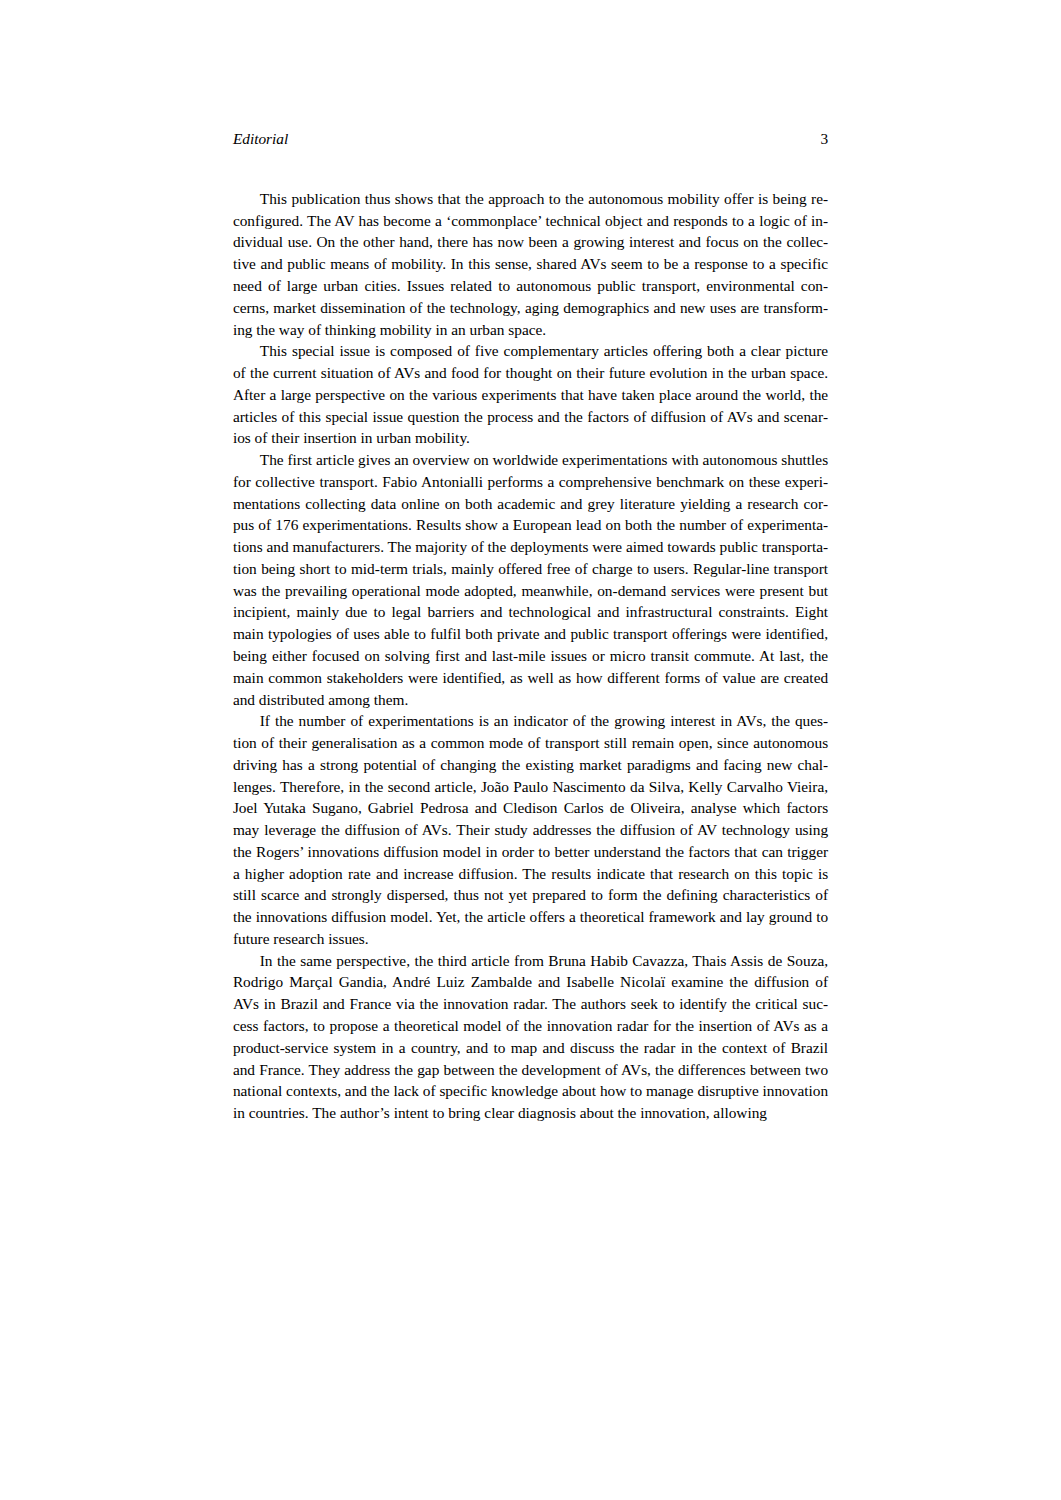Editorial 3
This publication thus shows that the approach to the autonomous mobility offer is being reconfigured. The AV has become a ‘commonplace’ technical object and responds to a logic of individual use. On the other hand, there has now been a growing interest and focus on the collective and public means of mobility. In this sense, shared AVs seem to be a response to a specific need of large urban cities. Issues related to autonomous public transport, environmental concerns, market dissemination of the technology, aging demographics and new uses are transforming the way of thinking mobility in an urban space.
This special issue is composed of five complementary articles offering both a clear picture of the current situation of AVs and food for thought on their future evolution in the urban space. After a large perspective on the various experiments that have taken place around the world, the articles of this special issue question the process and the factors of diffusion of AVs and scenarios of their insertion in urban mobility.
The first article gives an overview on worldwide experimentations with autonomous shuttles for collective transport. Fabio Antonialli performs a comprehensive benchmark on these experimentations collecting data online on both academic and grey literature yielding a research corpus of 176 experimentations. Results show a European lead on both the number of experimentations and manufacturers. The majority of the deployments were aimed towards public transportation being short to mid-term trials, mainly offered free of charge to users. Regular-line transport was the prevailing operational mode adopted, meanwhile, on-demand services were present but incipient, mainly due to legal barriers and technological and infrastructural constraints. Eight main typologies of uses able to fulfil both private and public transport offerings were identified, being either focused on solving first and last-mile issues or micro transit commute. At last, the main common stakeholders were identified, as well as how different forms of value are created and distributed among them.
If the number of experimentations is an indicator of the growing interest in AVs, the question of their generalisation as a common mode of transport still remain open, since autonomous driving has a strong potential of changing the existing market paradigms and facing new challenges. Therefore, in the second article, João Paulo Nascimento da Silva, Kelly Carvalho Vieira, Joel Yutaka Sugano, Gabriel Pedrosa and Cledison Carlos de Oliveira, analyse which factors may leverage the diffusion of AVs. Their study addresses the diffusion of AV technology using the Rogers’ innovations diffusion model in order to better understand the factors that can trigger a higher adoption rate and increase diffusion. The results indicate that research on this topic is still scarce and strongly dispersed, thus not yet prepared to form the defining characteristics of the innovations diffusion model. Yet, the article offers a theoretical framework and lay ground to future research issues.
In the same perspective, the third article from Bruna Habib Cavazza, Thais Assis de Souza, Rodrigo Marçal Gandia, André Luiz Zambalde and Isabelle Nicolaï examine the diffusion of AVs in Brazil and France via the innovation radar. The authors seek to identify the critical success factors, to propose a theoretical model of the innovation radar for the insertion of AVs as a product-service system in a country, and to map and discuss the radar in the context of Brazil and France. They address the gap between the development of AVs, the differences between two national contexts, and the lack of specific knowledge about how to manage disruptive innovation in countries. The author’s intent to bring clear diagnosis about the innovation, allowing